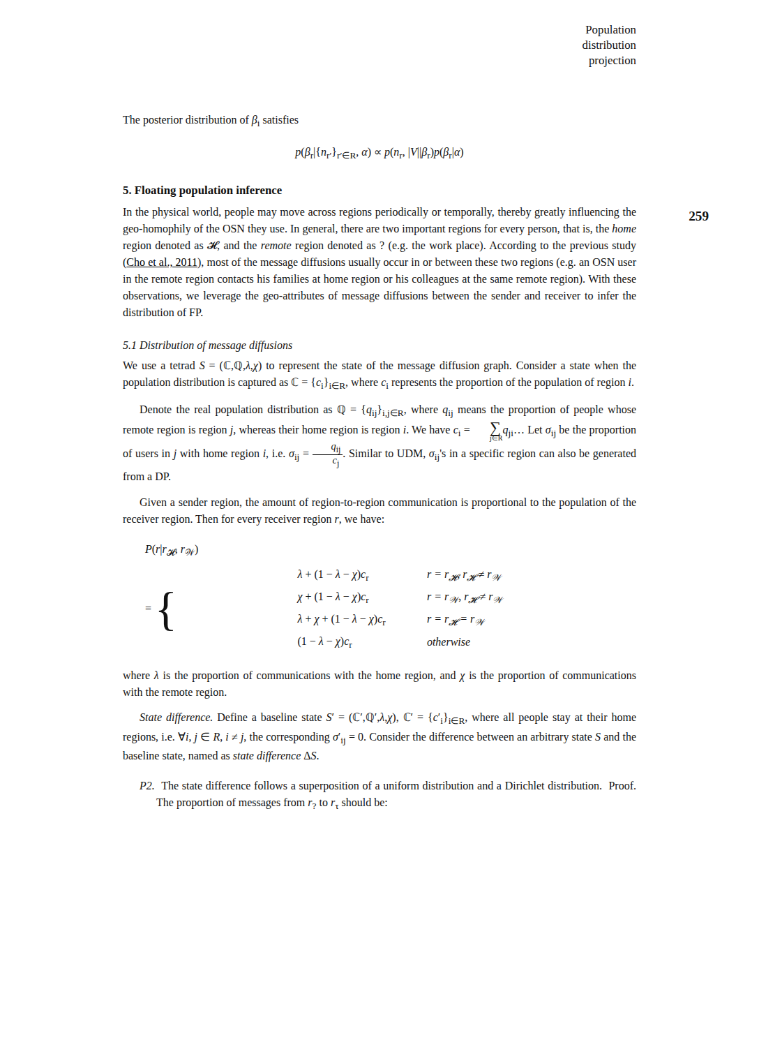Population
distribution
projection
The posterior distribution of βi satisfies
p(βr|{nr′}r′∈R, α) ∝ p(nr, |V||βr)p(βr|α)
5. Floating population inference
259
In the physical world, people may move across regions periodically or temporally, thereby greatly influencing the geo-homophily of the OSN they use. In general, there are two important regions for every person, that is, the home region denoted as 𝓗, and the remote region denoted as ? (e.g. the work place). According to the previous study (Cho et al., 2011), most of the message diffusions usually occur in or between these two regions (e.g. an OSN user in the remote region contacts his families at home region or his colleagues at the same remote region). With these observations, we leverage the geo-attributes of message diffusions between the sender and receiver to infer the distribution of FP.
5.1 Distribution of message diffusions
We use a tetrad S = (ℂ,ℚ,λ,χ) to represent the state of the message diffusion graph. Consider a state when the population distribution is captured as ℂ = {ci}i∈R, where ci represents the proportion of the population of region i.
Denote the real population distribution as ℚ = {qij}i,j∈R, where qij means the proportion of people whose remote region is region j, whereas their home region is region i. We have ci = ∑j∈R qji… Let σij be the proportion of users in j with home region i, i.e. σij = qij cj. Similar to UDM, σij's in a specific region can also be generated from a DP.
Given a sender region, the amount of region-to-region communication is proportional to the population of the receiver region. Then for every receiver region r, we have:
P(r|r𝓗, r𝒲)
= {
| λ + (1 − λ − χ ) c r | r = r 𝓗 , r 𝓗 ≠ r 𝒲 |
| χ + (1 − λ − χ ) c r | r = r 𝒲 , r 𝓗 ≠ r 𝒲 |
| λ + χ + (1 − λ − χ ) c r | r = r 𝓗 = r 𝒲 |
| (1 − λ − χ ) c r | otherwise |
where λ is the proportion of communications with the home region, and χ is the proportion of communications with the remote region.
State difference. Define a baseline state S′ = (ℂ′,ℚ′,λ,χ), ℂ′ = {c′i}i∈R, where all people stay at their home regions, i.e. ∀i, j ∈ R, i ≠ j, the corresponding σ′ij = 0. Consider the difference between an arbitrary state S and the baseline state, named as state difference ΔS.
P2. The state difference follows a superposition of a uniform distribution and a Dirichlet distribution. Proof. The proportion of messages from r? to rτ should be: